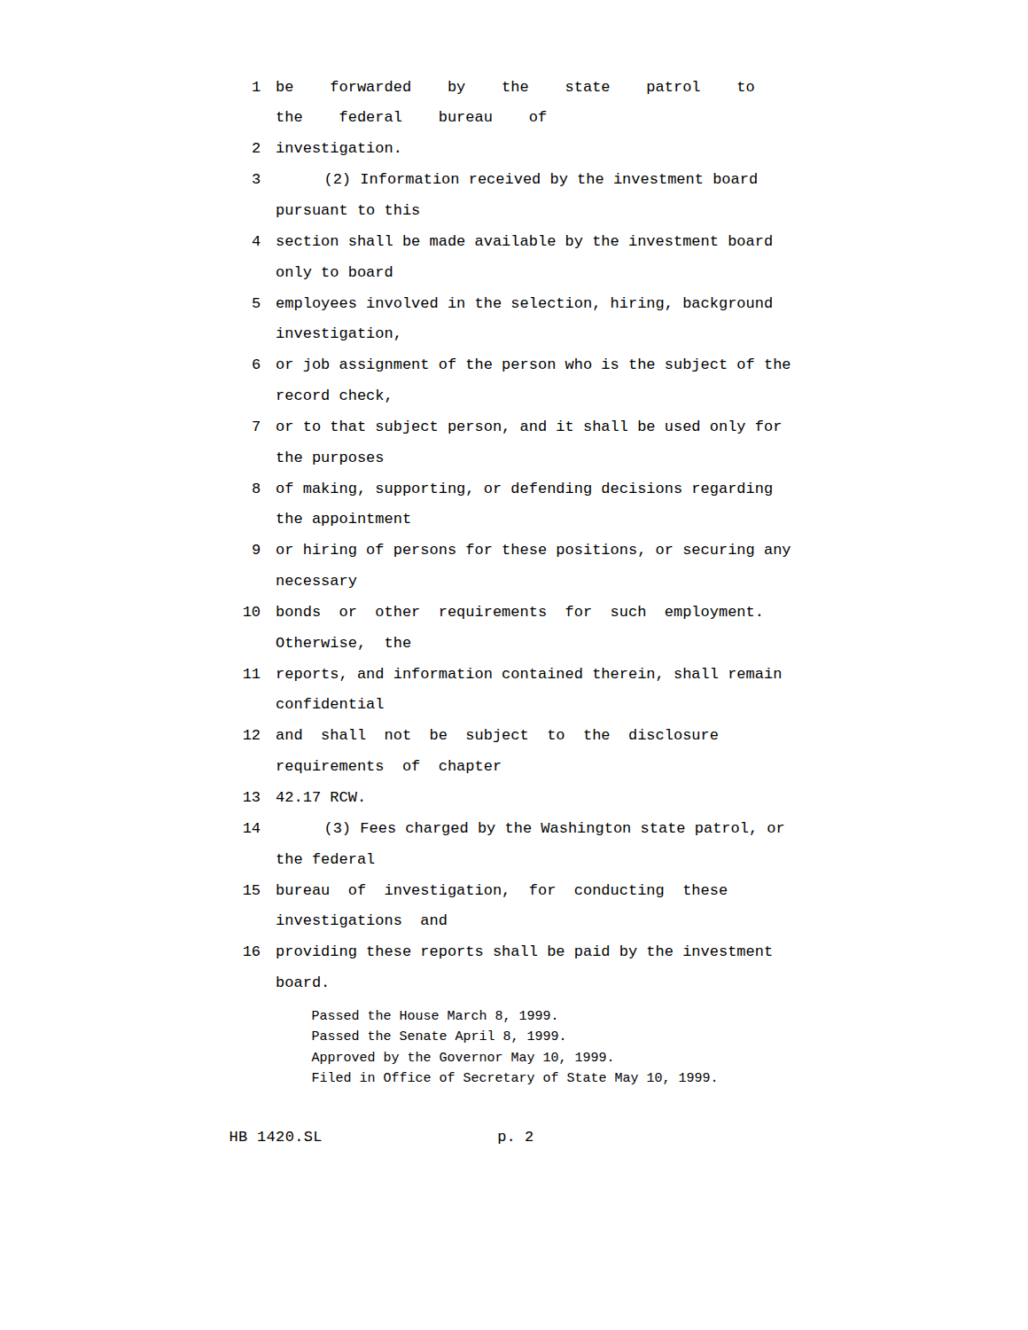be forwarded by the state patrol to the federal bureau of
investigation.
(2) Information received by the investment board pursuant to this
section shall be made available by the investment board only to board
employees involved in the selection, hiring, background investigation,
or job assignment of the person who is the subject of the record check,
or to that subject person, and it shall be used only for the purposes
of making, supporting, or defending decisions regarding the appointment
or hiring of persons for these positions, or securing any necessary
bonds or other requirements for such employment. Otherwise, the
reports, and information contained therein, shall remain confidential
and shall not be subject to the disclosure requirements of chapter
42.17 RCW.
(3) Fees charged by the Washington state patrol, or the federal
bureau of investigation, for conducting these investigations and
providing these reports shall be paid by the investment board.
Passed the House March 8, 1999.
Passed the Senate April 8, 1999.
Approved by the Governor May 10, 1999.
Filed in Office of Secretary of State May 10, 1999.
HB 1420.SL
p. 2